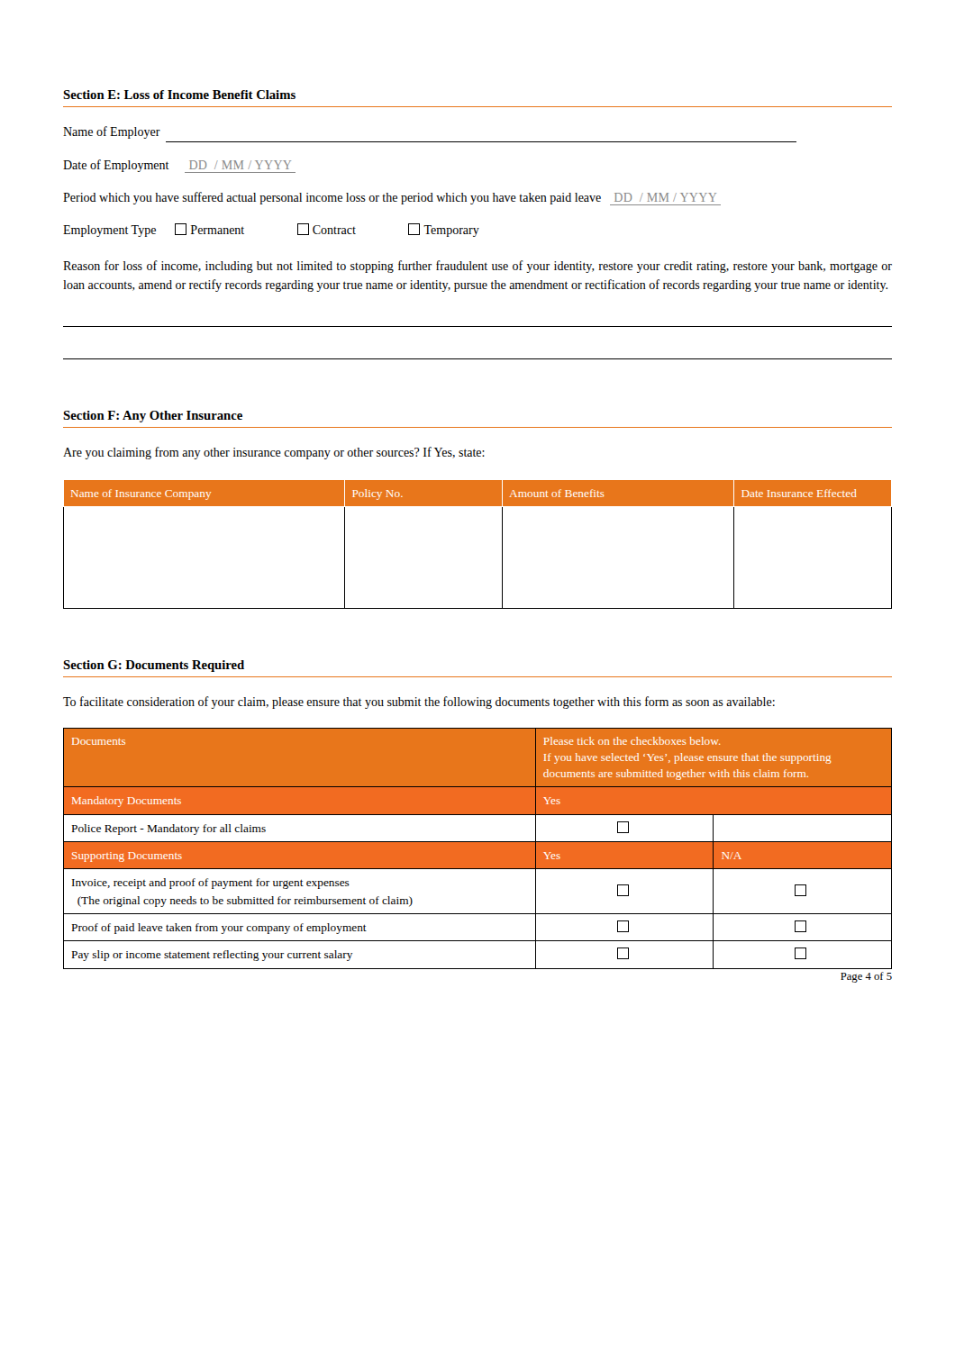Section E: Loss of Income Benefit Claims
Name of Employer
Date of EmploymentDD / MM / YYYY
Period which you have suffered actual personal income loss or the period which you have taken paid leaveDD / MM / YYYY
Employment Type Permanent Contract Temporary
Reason for loss of income, including but not limited to stopping further fraudulent use of your identity, restore your credit rating, restore your bank, mortgage or loan accounts, amend or rectify records regarding your true name or identity, pursue the amendment or rectification of records regarding your true name or identity.
Section F: Any Other Insurance
Are you claiming from any other insurance company or other sources? If Yes, state:
| Name of Insurance Company | Policy No. | Amount of Benefits | Date Insurance Effected |
| --- | --- | --- | --- |
Section G: Documents Required
To facilitate consideration of your claim, please ensure that you submit the following documents together with this form as soon as available:
| Documents | Please tick on the checkboxes below. If you have selected ‘Yes’, please ensure that the supporting documents are submitted together with this claim form. |
| Mandatory Documents | Yes |
| Police Report - Mandatory for all claims | | |
| Supporting Documents | Yes | N/A |
| Invoice, receipt and proof of payment for urgent expenses (The original copy needs to be submitted for reimbursement of claim) | | |
| Proof of paid leave taken from your company of employment | | |
| Pay slip or income statement reflecting your current salary | | |
Page 4 of 5